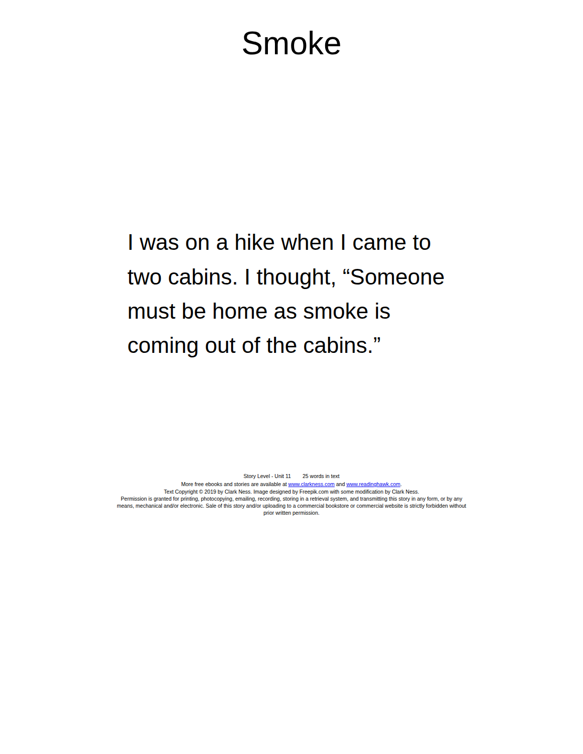Smoke
I was on a hike when I came to two cabins. I thought, “Someone must be home as smoke is coming out of the cabins.”
Story Level - Unit 11 25 words in text
More free ebooks and stories are available at www.clarkness.com and www.readinghawk.com.
Text Copyright © 2019 by Clark Ness. Image designed by Freepik.com with some modification by Clark Ness.
Permission is granted for printing, photocopying, emailing, recording, storing in a retrieval system, and transmitting this story in any form, or by any means, mechanical and/or electronic. Sale of this story and/or uploading to a commercial bookstore or commercial website is strictly forbidden without prior written permission.